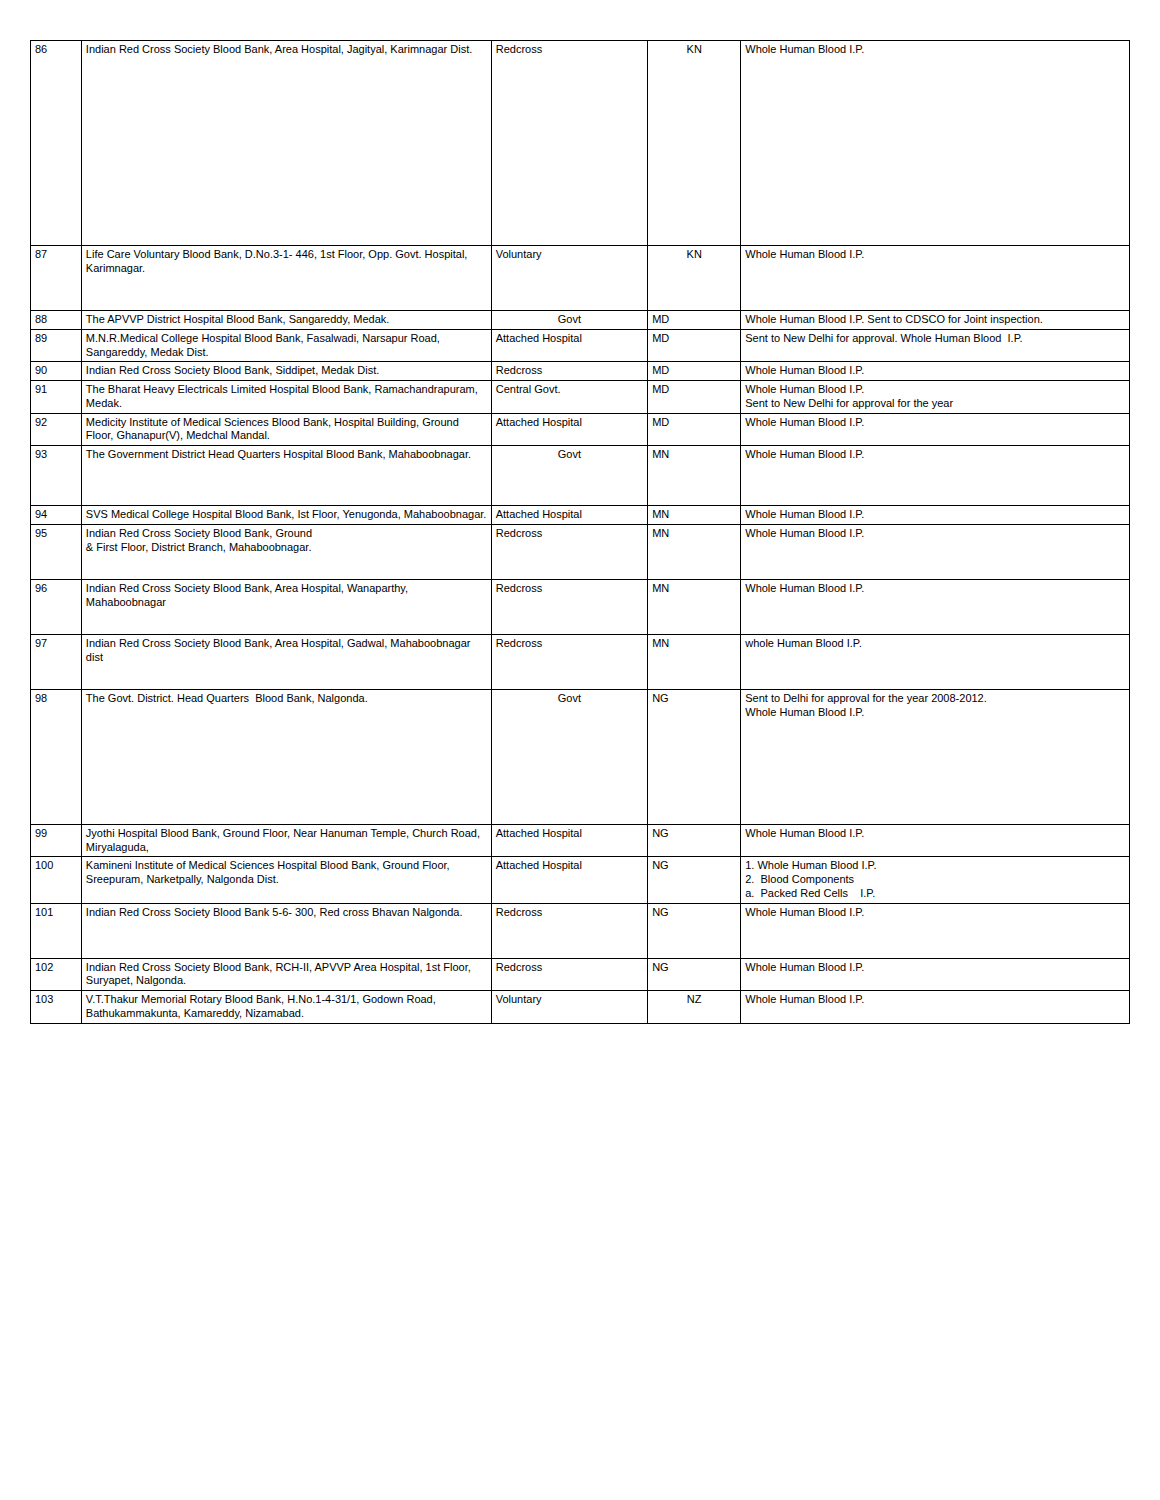| 86 | Indian Red Cross Society Blood Bank, Area Hospital, Jagityal, Karimnagar Dist. | Redcross | KN | Whole Human Blood I.P. |
| 87 | Life Care Voluntary Blood Bank, D.No.3-1- 446, 1st Floor, Opp. Govt. Hospital, Karimnagar. | Voluntary | KN | Whole Human Blood I.P. |
| 88 | The APVVP District Hospital Blood Bank, Sangareddy, Medak. | Govt | MD | Whole Human Blood I.P. Sent to CDSCO for Joint inspection. |
| 89 | M.N.R.Medical College Hospital Blood Bank, Fasalwadi, Narsapur Road, Sangareddy, Medak Dist. | Attached Hospital | MD | Sent to New Delhi for approval. Whole Human Blood I.P. |
| 90 | Indian Red Cross Society Blood Bank, Siddipet, Medak Dist. | Redcross | MD | Whole Human Blood I.P. |
| 91 | The Bharat Heavy Electricals Limited Hospital Blood Bank, Ramachandrapuram, Medak. | Central Govt. | MD | Whole Human Blood I.P. Sent to New Delhi for approval for the year |
| 92 | Medicity Institute of Medical Sciences Blood Bank, Hospital Building, Ground Floor, Ghanapur(V), Medchal Mandal. | Attached Hospital | MD | Whole Human Blood I.P. |
| 93 | The Government District Head Quarters Hospital Blood Bank, Mahaboobnagar. | Govt | MN | Whole Human Blood I.P. |
| 94 | SVS Medical College Hospital Blood Bank, Ist Floor, Yenugonda, Mahaboobnagar. | Attached Hospital | MN | Whole Human Blood I.P. |
| 95 | Indian Red Cross Society Blood Bank, Ground & First Floor, District Branch, Mahaboobnagar. | Redcross | MN | Whole Human Blood I.P. |
| 96 | Indian Red Cross Society Blood Bank, Area Hospital, Wanaparthy, Mahaboobnagar | Redcross | MN | Whole Human Blood I.P. |
| 97 | Indian Red Cross Society Blood Bank, Area Hospital, Gadwal, Mahaboobnagar dist | Redcross | MN | whole Human Blood I.P. |
| 98 | The Govt. District. Head Quarters Blood Bank, Nalgonda. | Govt | NG | Sent to Delhi for approval for the year 2008-2012. Whole Human Blood I.P. |
| 99 | Jyothi Hospital Blood Bank, Ground Floor, Near Hanuman Temple, Church Road, Miryalaguda, | Attached Hospital | NG | Whole Human Blood I.P. |
| 100 | Kamineni Institute of Medical Sciences Hospital Blood Bank, Ground Floor, Sreepuram, Narketpally, Nalgonda Dist. | Attached Hospital | NG | 1. Whole Human Blood I.P. 2. Blood Components a. Packed Red Cells I.P. |
| 101 | Indian Red Cross Society Blood Bank 5-6- 300, Red cross Bhavan Nalgonda. | Redcross | NG | Whole Human Blood I.P. |
| 102 | Indian Red Cross Society Blood Bank, RCH-II, APVVP Area Hospital, 1st Floor, Suryapet, Nalgonda. | Redcross | NG | Whole Human Blood I.P. |
| 103 | V.T.Thakur Memorial Rotary Blood Bank, H.No.1-4-31/1, Godown Road, Bathukammakunta, Kamareddy, Nizamabad. | Voluntary | NZ | Whole Human Blood I.P. |